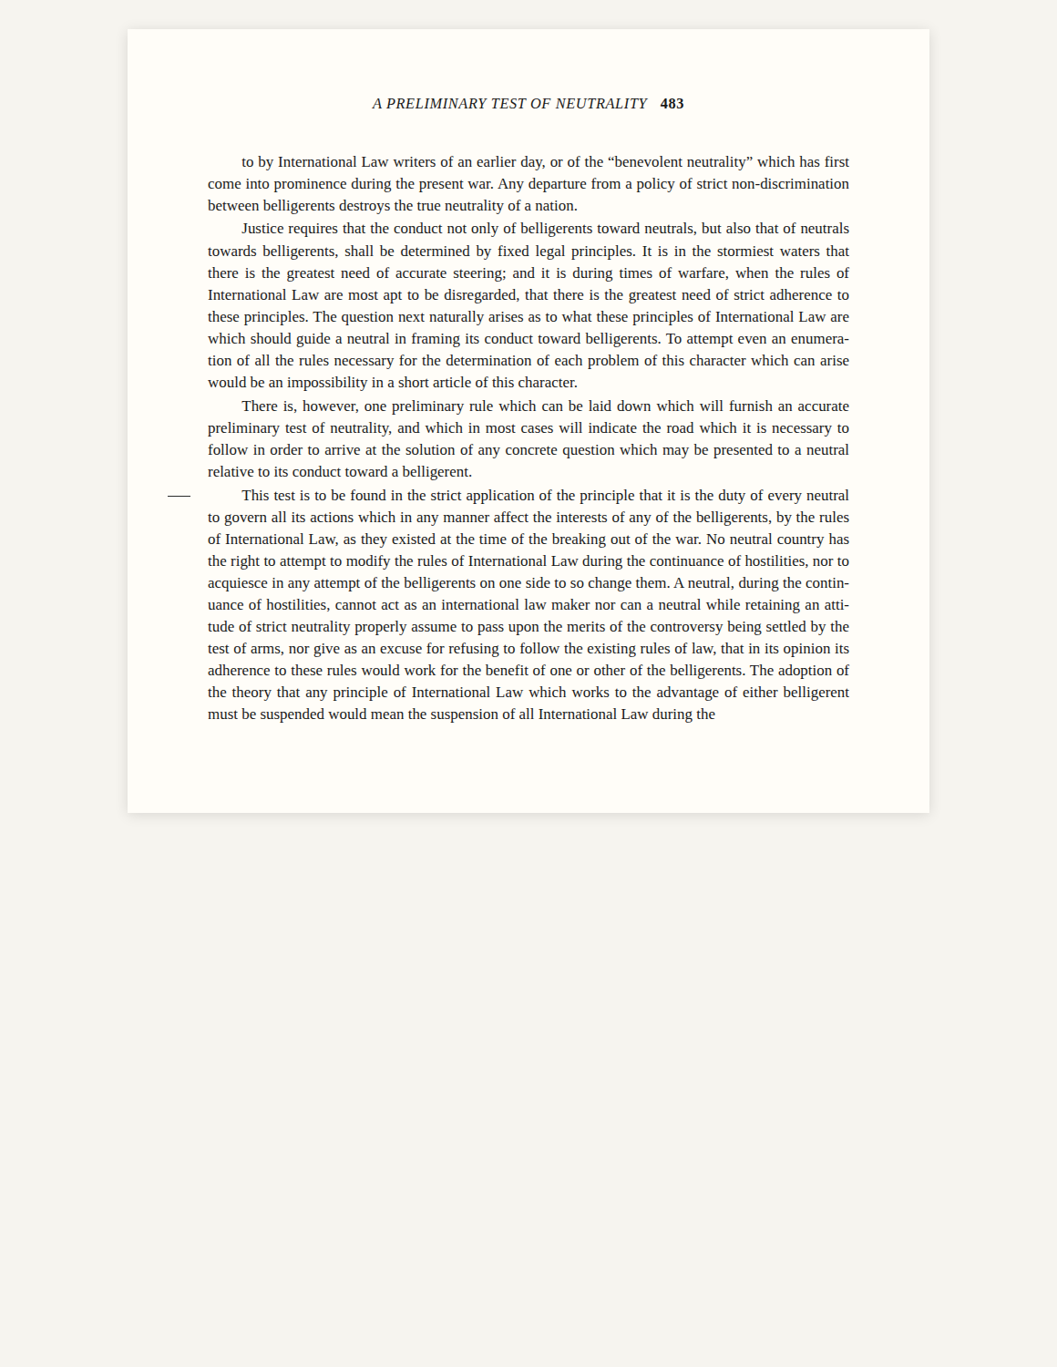A Preliminary Test of Neutrality 483
to by International Law writers of an earlier day, or of the “benevolent neutrality” which has first come into prominence during the present war. Any departure from a policy of strict non-discrimination between belligerents destroys the true neutrality of a nation.
Justice requires that the conduct not only of belligerents toward neutrals, but also that of neutrals towards belligerents, shall be determined by fixed legal principles. It is in the stormiest waters that there is the greatest need of accurate steering; and it is during times of warfare, when the rules of International Law are most apt to be disregarded, that there is the greatest need of strict adherence to these principles. The question next naturally arises as to what these principles of International Law are which should guide a neutral in framing its conduct toward belligerents. To attempt even an enumeration of all the rules necessary for the determination of each problem of this character which can arise would be an impossibility in a short article of this character.
There is, however, one preliminary rule which can be laid down which will furnish an accurate preliminary test of neutrality, and which in most cases will indicate the road which it is necessary to follow in order to arrive at the solution of any concrete question which may be presented to a neutral relative to its conduct toward a belligerent.
This test is to be found in the strict application of the principle that it is the duty of every neutral to govern all its actions which in any manner affect the interests of any of the belligerents, by the rules of International Law, as they existed at the time of the breaking out of the war. No neutral country has the right to attempt to modify the rules of International Law during the continuance of hostilities, nor to acquiesce in any attempt of the belligerents on one side to so change them. A neutral, during the continuance of hostilities, cannot act as an international law maker nor can a neutral while retaining an attitude of strict neutrality properly assume to pass upon the merits of the controversy being settled by the test of arms, nor give as an excuse for refusing to follow the existing rules of law, that in its opinion its adherence to these rules would work for the benefit of one or other of the belligerents. The adoption of the theory that any principle of International Law which works to the advantage of either belligerent must be suspended would mean the suspension of all International Law during the